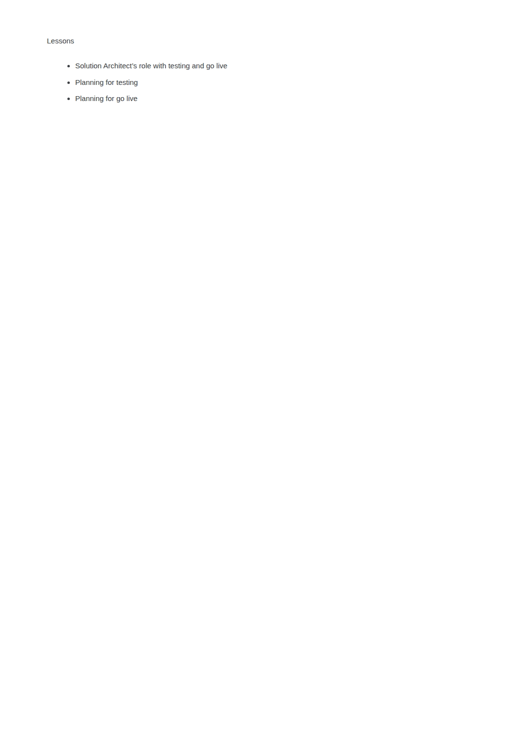Lessons
Solution Architect’s role with testing and go live
Planning for testing
Planning for go live